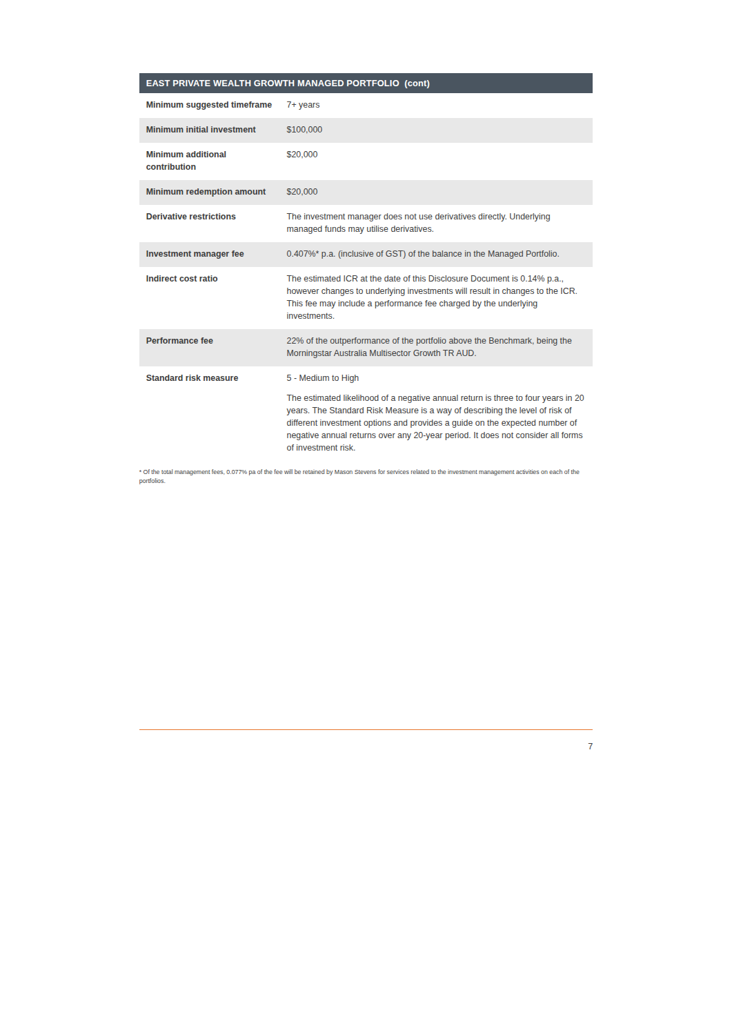| EAST PRIVATE WEALTH GROWTH MANAGED PORTFOLIO (cont) |
| --- |
| Minimum suggested timeframe | 7+ years |
| Minimum initial investment | $100,000 |
| Minimum additional contribution | $20,000 |
| Minimum redemption amount | $20,000 |
| Derivative restrictions | The investment manager does not use derivatives directly. Underlying managed funds may utilise derivatives. |
| Investment manager fee | 0.407%* p.a. (inclusive of GST) of the balance in the Managed Portfolio. |
| Indirect cost ratio | The estimated ICR at the date of this Disclosure Document is 0.14% p.a., however changes to underlying investments will result in changes to the ICR. This fee may include a performance fee charged by the underlying investments. |
| Performance fee | 22% of the outperformance of the portfolio above the Benchmark, being the Morningstar Australia Multisector Growth TR AUD. |
| Standard risk measure | 5 - Medium to High The estimated likelihood of a negative annual return is three to four years in 20 years. The Standard Risk Measure is a way of describing the level of risk of different investment options and provides a guide on the expected number of negative annual returns over any 20-year period. It does not consider all forms of investment risk. |
* Of the total management fees, 0.077% pa of the fee will be retained by Mason Stevens for services related to the investment management activities on each of the portfolios.
7